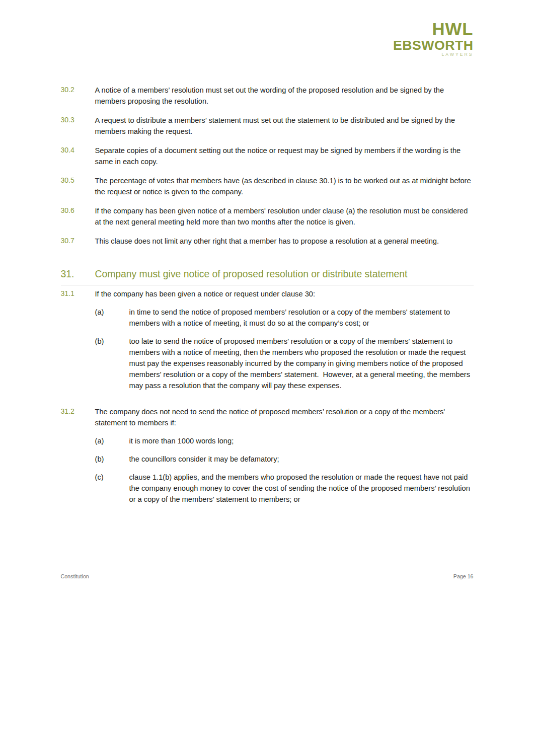HWL
EBSWORTH
LAWYERS
30.2
A notice of a members’ resolution must set out the wording of the proposed resolution and be signed by the members proposing the resolution.
30.3
A request to distribute a members’ statement must set out the statement to be distributed and be signed by the members making the request.
30.4
Separate copies of a document setting out the notice or request may be signed by members if the wording is the same in each copy.
30.5
The percentage of votes that members have (as described in clause 30.1) is to be worked out as at midnight before the request or notice is given to the company.
30.6
If the company has been given notice of a members' resolution under clause (a) the resolution must be considered at the next general meeting held more than two months after the notice is given.
30.7
This clause does not limit any other right that a member has to propose a resolution at a general meeting.
31. Company must give notice of proposed resolution or distribute statement
31.1
If the company has been given a notice or request under clause 30:
(a)
in time to send the notice of proposed members’ resolution or a copy of the members' statement to members with a notice of meeting, it must do so at the company’s cost; or
(b)
too late to send the notice of proposed members’ resolution or a copy of the members' statement to members with a notice of meeting, then the members who proposed the resolution or made the request must pay the expenses reasonably incurred by the company in giving members notice of the proposed members’ resolution or a copy of the members' statement. However, at a general meeting, the members may pass a resolution that the company will pay these expenses.
31.2
The company does not need to send the notice of proposed members’ resolution or a copy of the members' statement to members if:
(a)
it is more than 1000 words long;
(b)
the councillors consider it may be defamatory;
(c)
clause 1.1(b) applies, and the members who proposed the resolution or made the request have not paid the company enough money to cover the cost of sending the notice of the proposed members’ resolution or a copy of the members' statement to members; or
Constitution Page 16